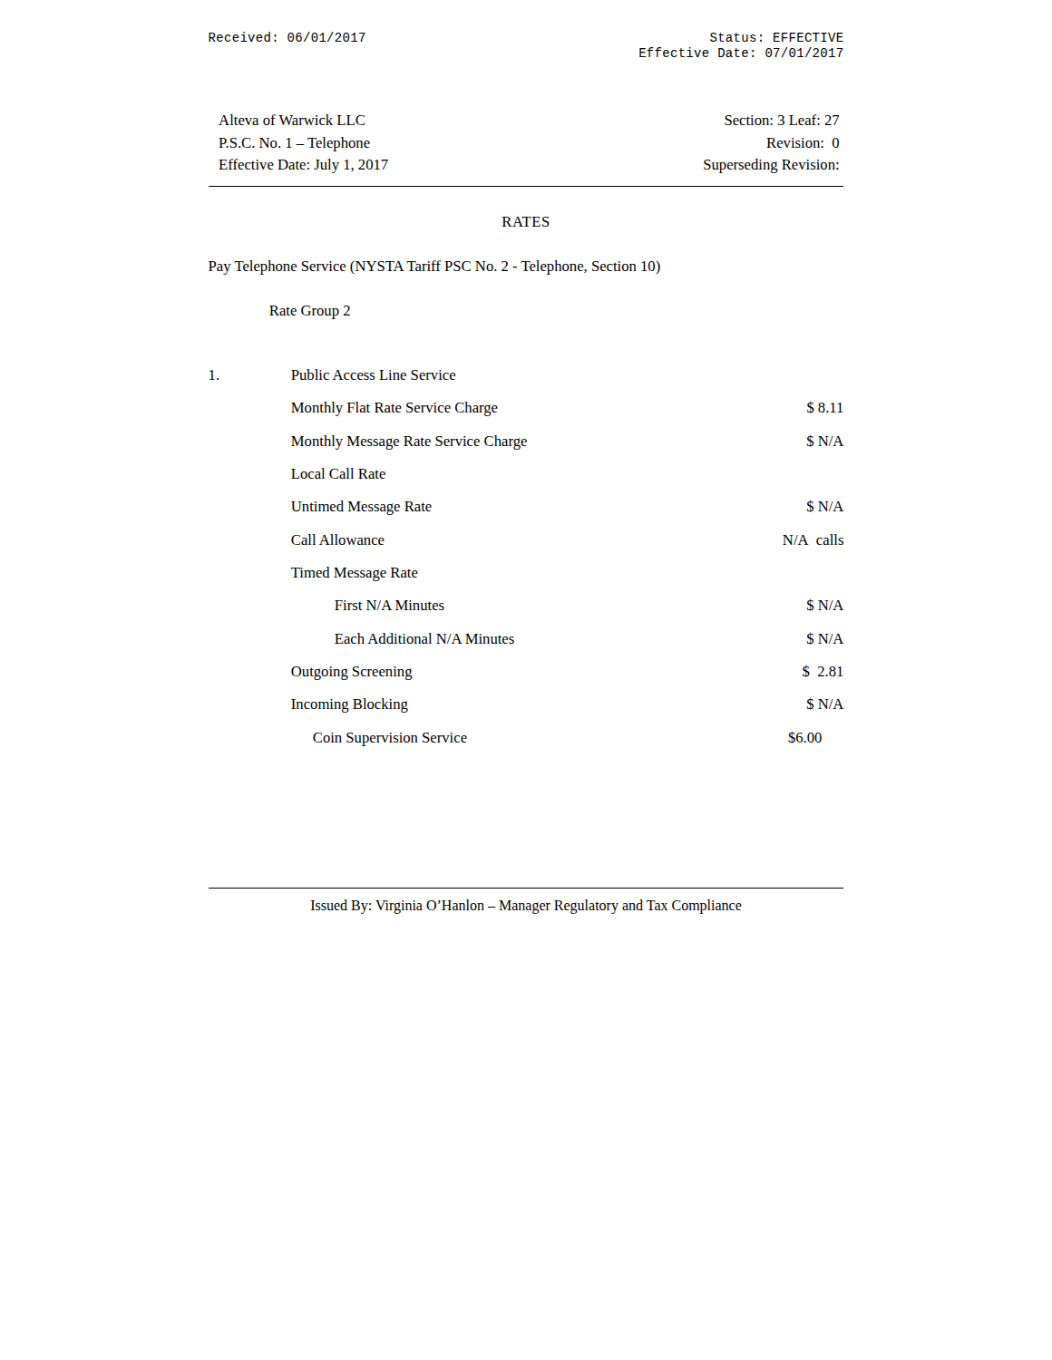Received: 06/01/2017
Status: EFFECTIVE
Effective Date: 07/01/2017
Alteva of Warwick LLC
P.S.C. No. 1 – Telephone
Effective Date: July 1, 2017
Section: 3 Leaf: 27
Revision: 0
Superseding Revision:
RATES
Pay Telephone Service (NYSTA Tariff PSC No. 2 - Telephone, Section 10)
Rate Group 2
| 1. | Public Access Line Service | |
| | Monthly Flat Rate Service Charge | $ 8.11 |
| | Monthly Message Rate Service Charge | $ N/A |
| | Local Call Rate | |
| | Untimed Message Rate | $ N/A |
| | Call Allowance | N/A calls |
| | Timed Message Rate | |
| | First N/A Minutes | $ N/A |
| | Each Additional N/A Minutes | $ N/A |
| | Outgoing Screening | $ 2.81 |
| | Incoming Blocking | $ N/A |
| | Coin Supervision Service | $6.00 |
Issued By: Virginia O’Hanlon – Manager Regulatory and Tax Compliance